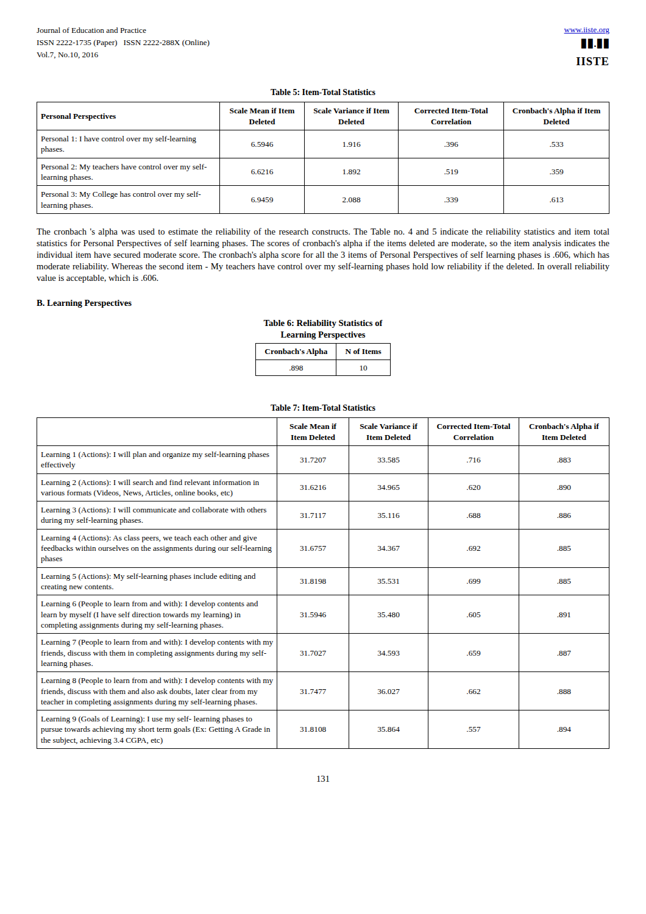Journal of Education and Practice
ISSN 2222-1735 (Paper) ISSN 2222-288X (Online)
Vol.7, No.10, 2016
www.iiste.org
▮▮.▮▮
IISTE
Table 5: Item-Total Statistics
| Personal Perspectives | Scale Mean if Item Deleted | Scale Variance if Item Deleted | Corrected Item-Total Correlation | Cronbach's Alpha if Item Deleted |
| --- | --- | --- | --- | --- |
| Personal 1: I have control over my self-learning phases. | 6.5946 | 1.916 | .396 | .533 |
| Personal 2: My teachers have control over my self-learning phases. | 6.6216 | 1.892 | .519 | .359 |
| Personal 3: My College has control over my self-learning phases. | 6.9459 | 2.088 | .339 | .613 |
The cronbach 's alpha was used to estimate the reliability of the research constructs. The Table no. 4 and 5 indicate the reliability statistics and item total statistics for Personal Perspectives of self learning phases. The scores of cronbach's alpha if the items deleted are moderate, so the item analysis indicates the individual item have secured moderate score. The cronbach's alpha score for all the 3 items of Personal Perspectives of self learning phases is .606, which has moderate reliability. Whereas the second item - My teachers have control over my self-learning phases hold low reliability if the deleted. In overall reliability value is acceptable, which is .606.
B. Learning Perspectives
Table 6: Reliability Statistics of
Learning Perspectives
| Cronbach's Alpha | N of Items |
| --- | --- |
| .898 | 10 |
Table 7: Item-Total Statistics
| | Scale Mean if Item Deleted | Scale Variance if Item Deleted | Corrected Item-Total Correlation | Cronbach's Alpha if Item Deleted |
| --- | --- | --- | --- | --- |
| Learning 1 (Actions): I will plan and organize my self-learning phases effectively | 31.7207 | 33.585 | .716 | .883 |
| Learning 2 (Actions): I will search and find relevant information in various formats (Videos, News, Articles, online books, etc) | 31.6216 | 34.965 | .620 | .890 |
| Learning 3 (Actions): I will communicate and collaborate with others during my self-learning phases. | 31.7117 | 35.116 | .688 | .886 |
| Learning 4 (Actions): As class peers, we teach each other and give feedbacks within ourselves on the assignments during our self-learning phases | 31.6757 | 34.367 | .692 | .885 |
| Learning 5 (Actions): My self-learning phases include editing and creating new contents. | 31.8198 | 35.531 | .699 | .885 |
| Learning 6 (People to learn from and with): I develop contents and learn by myself (I have self direction towards my learning) in completing assignments during my self-learning phases. | 31.5946 | 35.480 | .605 | .891 |
| Learning 7 (People to learn from and with): I develop contents with my friends, discuss with them in completing assignments during my self-learning phases. | 31.7027 | 34.593 | .659 | .887 |
| Learning 8 (People to learn from and with): I develop contents with my friends, discuss with them and also ask doubts, later clear from my teacher in completing assignments during my self-learning phases. | 31.7477 | 36.027 | .662 | .888 |
| Learning 9 (Goals of Learning): I use my self- learning phases to pursue towards achieving my short term goals (Ex: Getting A Grade in the subject, achieving 3.4 CGPA, etc) | 31.8108 | 35.864 | .557 | .894 |
131